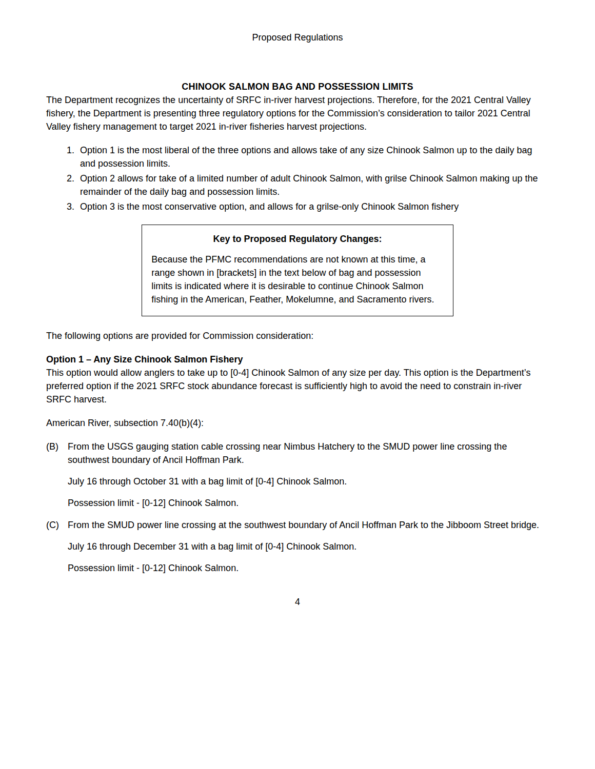Proposed Regulations
CHINOOK SALMON BAG AND POSSESSION LIMITS
The Department recognizes the uncertainty of SRFC in-river harvest projections. Therefore, for the 2021 Central Valley fishery, the Department is presenting three regulatory options for the Commission’s consideration to tailor 2021 Central Valley fishery management to target 2021 in-river fisheries harvest projections.
Option 1 is the most liberal of the three options and allows take of any size Chinook Salmon up to the daily bag and possession limits.
Option 2 allows for take of a limited number of adult Chinook Salmon, with grilse Chinook Salmon making up the remainder of the daily bag and possession limits.
Option 3 is the most conservative option, and allows for a grilse-only Chinook Salmon fishery
Key to Proposed Regulatory Changes:
Because the PFMC recommendations are not known at this time, a range shown in [brackets] in the text below of bag and possession limits is indicated where it is desirable to continue Chinook Salmon fishing in the American, Feather, Mokelumne, and Sacramento rivers.
The following options are provided for Commission consideration:
Option 1 – Any Size Chinook Salmon Fishery
This option would allow anglers to take up to [0-4] Chinook Salmon of any size per day. This option is the Department’s preferred option if the 2021 SRFC stock abundance forecast is sufficiently high to avoid the need to constrain in-river SRFC harvest.
American River, subsection 7.40(b)(4):
(B)
From the USGS gauging station cable crossing near Nimbus Hatchery to the SMUD power line crossing the southwest boundary of Ancil Hoffman Park.
July 16 through October 31 with a bag limit of [0-4] Chinook Salmon.
Possession limit - [0-12] Chinook Salmon.
(C)
From the SMUD power line crossing at the southwest boundary of Ancil Hoffman Park to the Jibboom Street bridge.
July 16 through December 31 with a bag limit of [0-4] Chinook Salmon.
Possession limit - [0-12] Chinook Salmon.
4